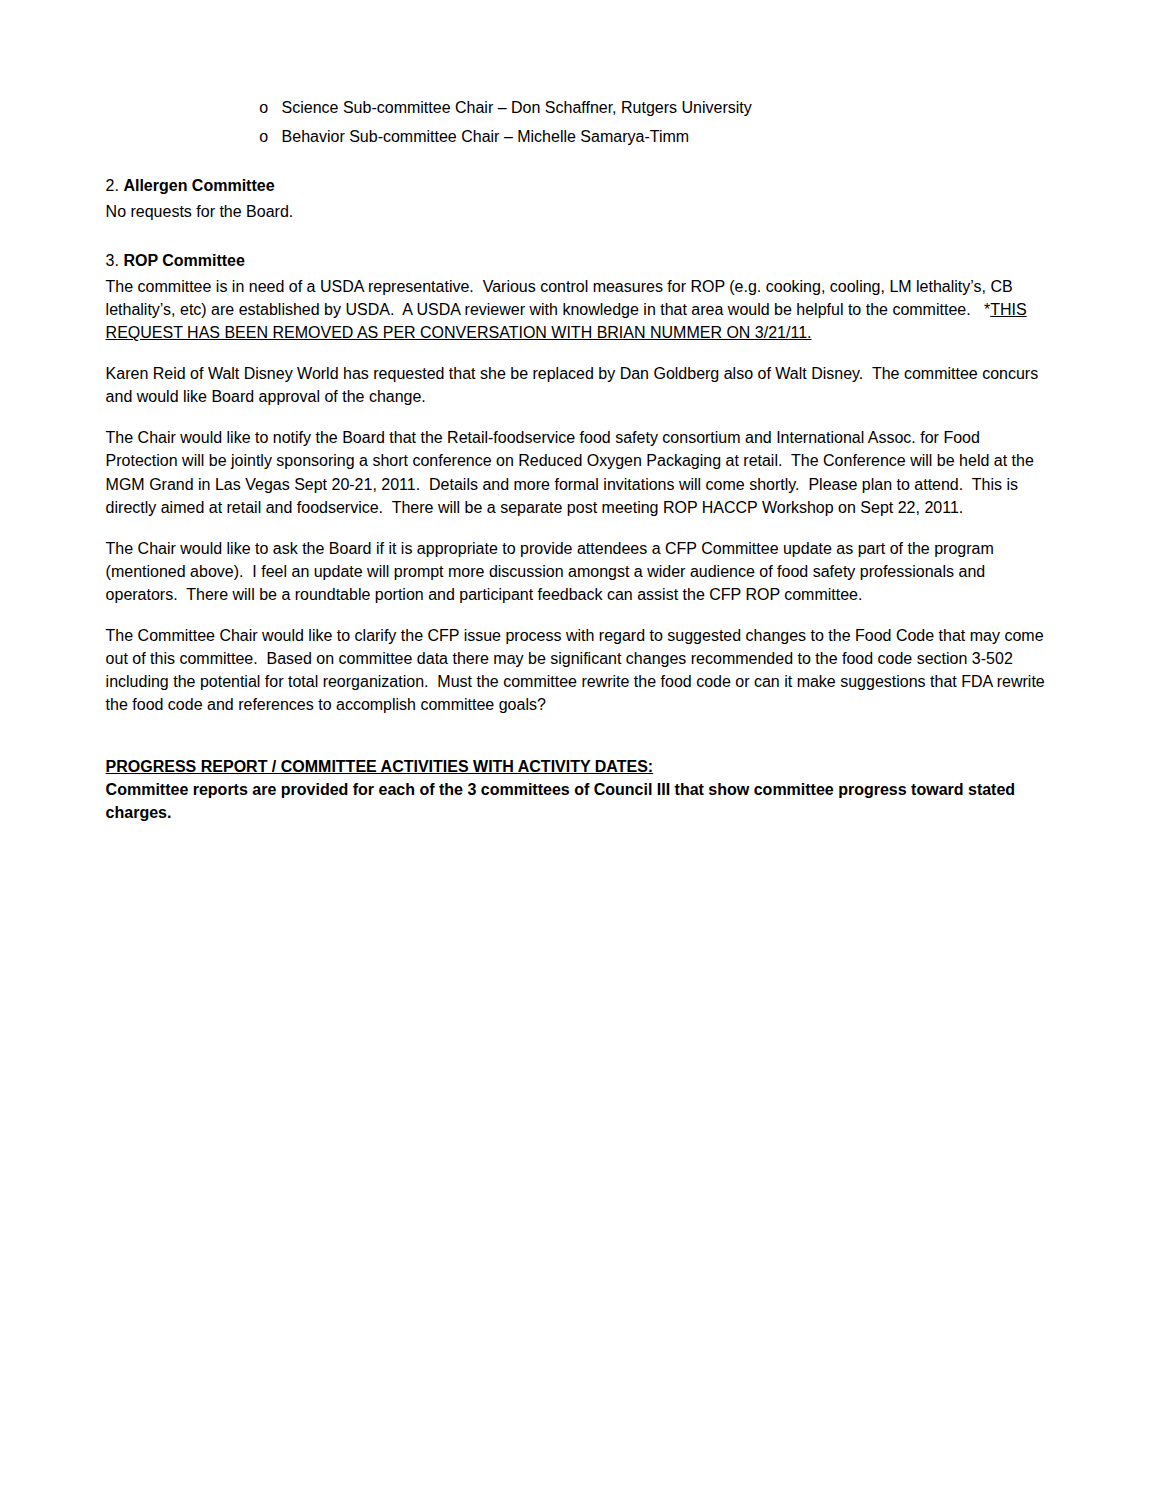Science Sub-committee Chair – Don Schaffner, Rutgers University
Behavior Sub-committee Chair – Michelle Samarya-Timm
2. Allergen Committee
No requests for the Board.
3. ROP Committee
The committee is in need of a USDA representative. Various control measures for ROP (e.g. cooking, cooling, LM lethality’s, CB lethality’s, etc) are established by USDA. A USDA reviewer with knowledge in that area would be helpful to the committee. *THIS REQUEST HAS BEEN REMOVED AS PER CONVERSATION WITH BRIAN NUMMER ON 3/21/11.
Karen Reid of Walt Disney World has requested that she be replaced by Dan Goldberg also of Walt Disney. The committee concurs and would like Board approval of the change.
The Chair would like to notify the Board that the Retail-foodservice food safety consortium and International Assoc. for Food Protection will be jointly sponsoring a short conference on Reduced Oxygen Packaging at retail. The Conference will be held at the MGM Grand in Las Vegas Sept 20-21, 2011. Details and more formal invitations will come shortly. Please plan to attend. This is directly aimed at retail and foodservice. There will be a separate post meeting ROP HACCP Workshop on Sept 22, 2011.
The Chair would like to ask the Board if it is appropriate to provide attendees a CFP Committee update as part of the program (mentioned above). I feel an update will prompt more discussion amongst a wider audience of food safety professionals and operators. There will be a roundtable portion and participant feedback can assist the CFP ROP committee.
The Committee Chair would like to clarify the CFP issue process with regard to suggested changes to the Food Code that may come out of this committee. Based on committee data there may be significant changes recommended to the food code section 3-502 including the potential for total reorganization. Must the committee rewrite the food code or can it make suggestions that FDA rewrite the food code and references to accomplish committee goals?
PROGRESS REPORT / COMMITTEE ACTIVITIES WITH ACTIVITY DATES:
Committee reports are provided for each of the 3 committees of Council III that show committee progress toward stated charges.